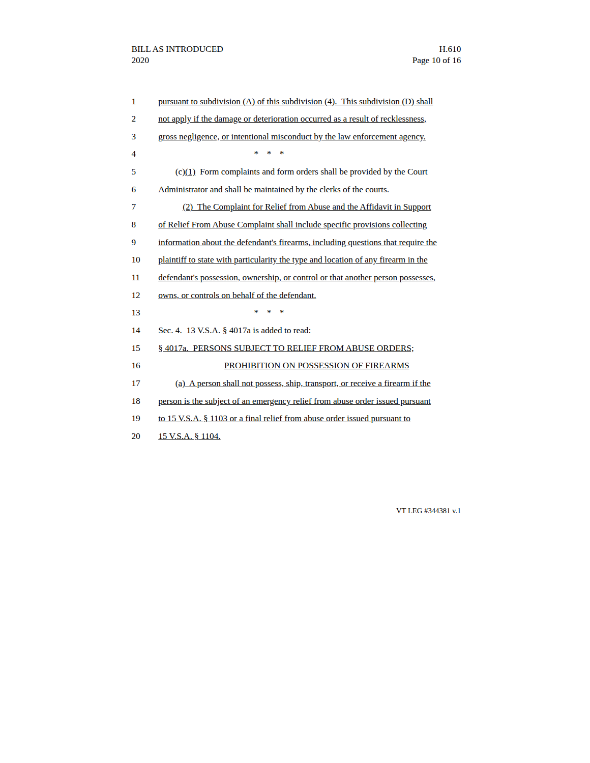BILL AS INTRODUCED
2020
H.610
Page 10 of 16
1
pursuant to subdivision (A) of this subdivision (4). This subdivision (D) shall
2
not apply if the damage or deterioration occurred as a result of recklessness,
3
gross negligence, or intentional misconduct by the law enforcement agency.
4
* * *
5
(c)(1) Form complaints and form orders shall be provided by the Court
6
Administrator and shall be maintained by the clerks of the courts.
7
(2) The Complaint for Relief from Abuse and the Affidavit in Support
8
of Relief From Abuse Complaint shall include specific provisions collecting
9
information about the defendant's firearms, including questions that require the
10
plaintiff to state with particularity the type and location of any firearm in the
11
defendant's possession, ownership, or control or that another person possesses,
12
owns, or controls on behalf of the defendant.
13
* * *
14
Sec. 4. 13 V.S.A. § 4017a is added to read:
15
§ 4017a. PERSONS SUBJECT TO RELIEF FROM ABUSE ORDERS;
16
PROHIBITION ON POSSESSION OF FIREARMS
17
(a) A person shall not possess, ship, transport, or receive a firearm if the
18
person is the subject of an emergency relief from abuse order issued pursuant
19
to 15 V.S.A. § 1103 or a final relief from abuse order issued pursuant to
20
15 V.S.A. § 1104.
VT LEG #344381 v.1